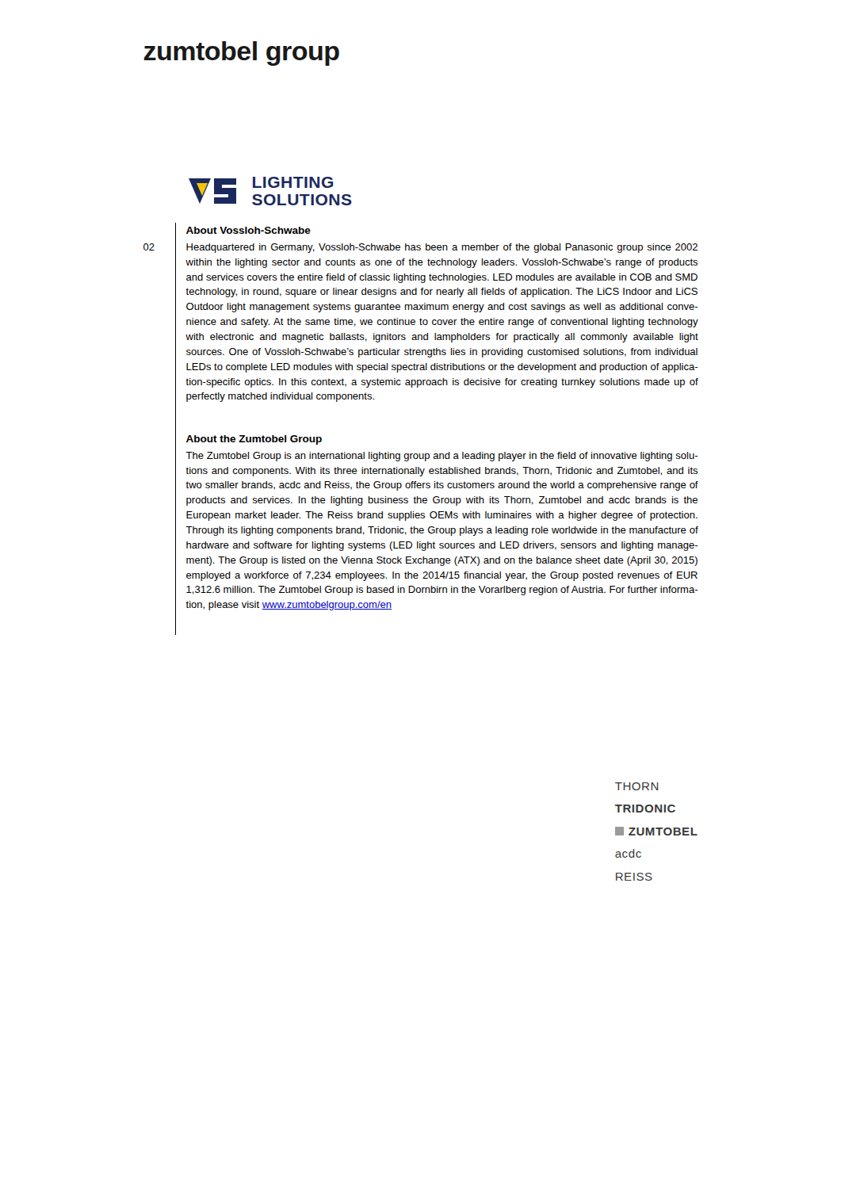zumtobel group
LIGHTING
SOLUTIONS
02
About Vossloh-Schwabe
Headquartered in Germany, Vossloh-Schwabe has been a member of the global Panasonic group since 2002 within the lighting sector and counts as one of the technology leaders. Vossloh-Schwabe’s range of products and services covers the entire field of classic lighting technologies. LED modules are available in COB and SMD technology, in round, square or linear designs and for nearly all fields of application. The LiCS Indoor and LiCS Outdoor light management systems guarantee maximum energy and cost savings as well as additional convenience and safety. At the same time, we continue to cover the entire range of conventional lighting technology with electronic and magnetic ballasts, ignitors and lampholders for practically all commonly available light sources. One of Vossloh-Schwabe’s particular strengths lies in providing customised solutions, from individual LEDs to complete LED modules with special spectral distributions or the development and production of application-specific optics. In this context, a systemic approach is decisive for creating turnkey solutions made up of perfectly matched individual components.
About the Zumtobel Group
The Zumtobel Group is an international lighting group and a leading player in the field of innovative lighting solutions and components. With its three internationally established brands, Thorn, Tridonic and Zumtobel, and its two smaller brands, acdc and Reiss, the Group offers its customers around the world a comprehensive range of products and services. In the lighting business the Group with its Thorn, Zumtobel and acdc brands is the European market leader. The Reiss brand supplies OEMs with luminaires with a higher degree of protection. Through its lighting components brand, Tridonic, the Group plays a leading role worldwide in the manufacture of hardware and software for lighting systems (LED light sources and LED drivers, sensors and lighting management). The Group is listed on the Vienna Stock Exchange (ATX) and on the balance sheet date (April 30, 2015) employed a workforce of 7,234 employees. In the 2014/15 financial year, the Group posted revenues of EUR 1,312.6 million. The Zumtobel Group is based in Dornbirn in the Vorarlberg region of Austria. For further information, please visit www.zumtobelgroup.com/en
THORN
TRIDONIC
ZUMTOBEL
acdc
REISS